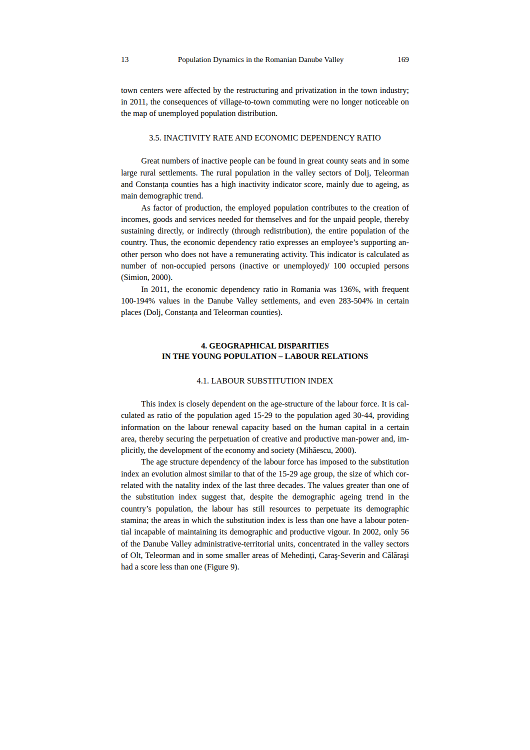13 Population Dynamics in the Romanian Danube Valley 169
town centers were affected by the restructuring and privatization in the town industry; in 2011, the consequences of village-to-town commuting were no longer noticeable on the map of unemployed population distribution.
3.5. INACTIVITY RATE AND ECONOMIC DEPENDENCY RATIO
Great numbers of inactive people can be found in great county seats and in some large rural settlements. The rural population in the valley sectors of Dolj, Teleorman and Constanța counties has a high inactivity indicator score, mainly due to ageing, as main demographic trend.
As factor of production, the employed population contributes to the creation of incomes, goods and services needed for themselves and for the unpaid people, thereby sustaining directly, or indirectly (through redistribution), the entire population of the country. Thus, the economic dependency ratio expresses an employee’s supporting another person who does not have a remunerating activity. This indicator is calculated as number of non-occupied persons (inactive or unemployed)/ 100 occupied persons (Simion, 2000).
In 2011, the economic dependency ratio in Romania was 136%, with frequent 100-194% values in the Danube Valley settlements, and even 283-504% in certain places (Dolj, Constanța and Teleorman counties).
4. GEOGRAPHICAL DISPARITIES
IN THE YOUNG POPULATION – LABOUR RELATIONS
4.1. LABOUR SUBSTITUTION INDEX
This index is closely dependent on the age-structure of the labour force. It is calculated as ratio of the population aged 15-29 to the population aged 30-44, providing information on the labour renewal capacity based on the human capital in a certain area, thereby securing the perpetuation of creative and productive man-power and, implicitly, the development of the economy and society (Mihăescu, 2000).
The age structure dependency of the labour force has imposed to the substitution index an evolution almost similar to that of the 15-29 age group, the size of which correlated with the natality index of the last three decades. The values greater than one of the substitution index suggest that, despite the demographic ageing trend in the country’s population, the labour has still resources to perpetuate its demographic stamina; the areas in which the substitution index is less than one have a labour potential incapable of maintaining its demographic and productive vigour. In 2002, only 56 of the Danube Valley administrative-territorial units, concentrated in the valley sectors of Olt, Teleorman and in some smaller areas of Mehedinți, Caraş-Severin and Călăraşi had a score less than one (Figure 9).